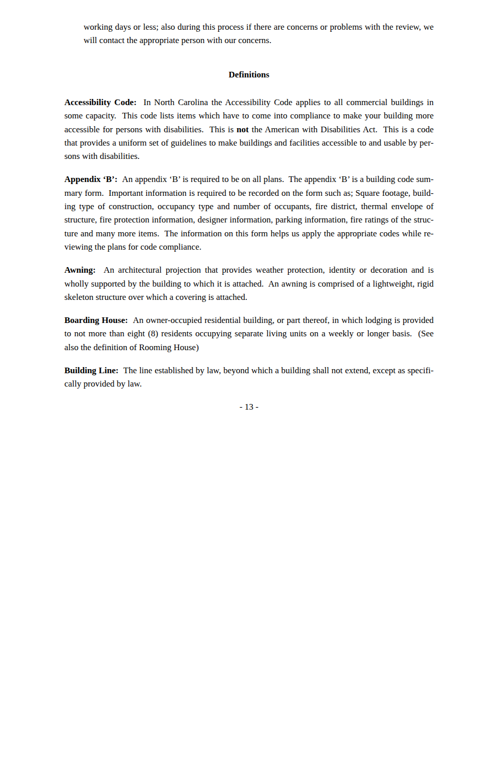working days or less; also during this process if there are concerns or problems with the review, we will contact the appropriate person with our concerns.
Definitions
Accessibility Code: In North Carolina the Accessibility Code applies to all commercial buildings in some capacity. This code lists items which have to come into compliance to make your building more accessible for persons with disabilities. This is not the American with Disabilities Act. This is a code that provides a uniform set of guidelines to make buildings and facilities accessible to and usable by persons with disabilities.
Appendix ‘B’: An appendix ‘B’ is required to be on all plans. The appendix ‘B’ is a building code summary form. Important information is required to be recorded on the form such as; Square footage, building type of construction, occupancy type and number of occupants, fire district, thermal envelope of structure, fire protection information, designer information, parking information, fire ratings of the structure and many more items. The information on this form helps us apply the appropriate codes while reviewing the plans for code compliance.
Awning: An architectural projection that provides weather protection, identity or decoration and is wholly supported by the building to which it is attached. An awning is comprised of a lightweight, rigid skeleton structure over which a covering is attached.
Boarding House: An owner-occupied residential building, or part thereof, in which lodging is provided to not more than eight (8) residents occupying separate living units on a weekly or longer basis. (See also the definition of Rooming House)
Building Line: The line established by law, beyond which a building shall not extend, except as specifically provided by law.
- 13 -